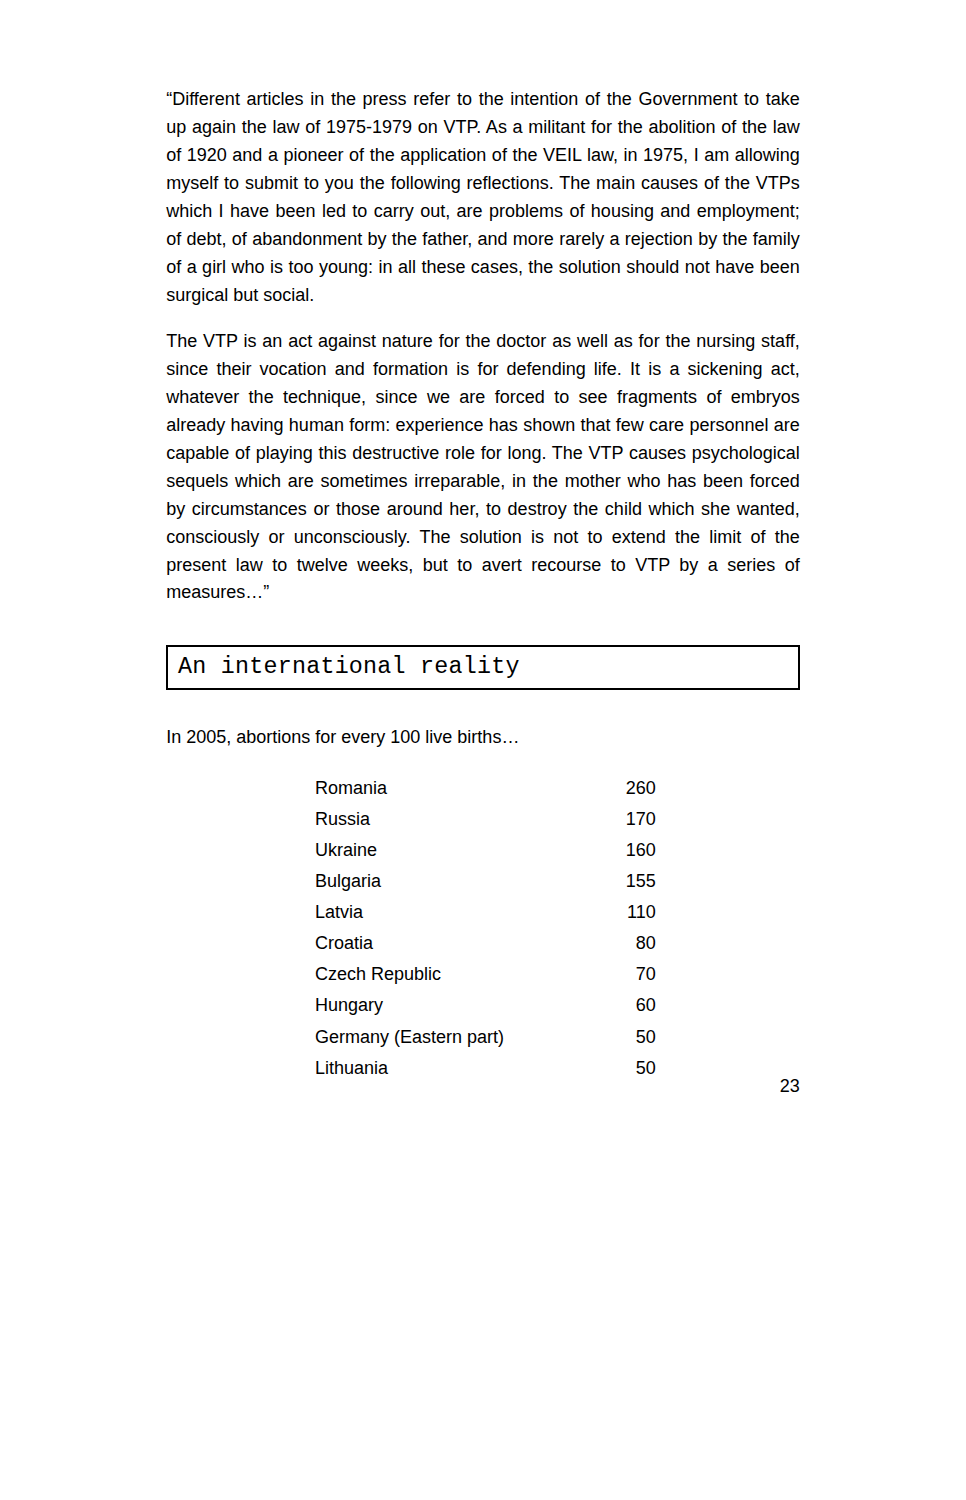“Different articles in the press refer to the intention of the Government to take up again the law of 1975-1979 on VTP. As a militant for the abolition of the law of 1920 and a pioneer of the application of the VEIL law, in 1975, I am allowing myself to submit to you the following reflections. The main causes of the VTPs which I have been led to carry out, are problems of housing and employment; of debt, of abandonment by the father, and more rarely a rejection by the family of a girl who is too young: in all these cases, the solution should not have been surgical but social.
The VTP is an act against nature for the doctor as well as for the nursing staff, since their vocation and formation is for defending life. It is a sickening act, whatever the technique, since we are forced to see fragments of embryos already having human form: experience has shown that few care personnel are capable of playing this destructive role for long. The VTP causes psychological sequels which are sometimes irreparable, in the mother who has been forced by circumstances or those around her, to destroy the child which she wanted, consciously or unconsciously. The solution is not to extend the limit of the present law to twelve weeks, but to avert recourse to VTP by a series of measures…”
An international reality
In 2005, abortions for every 100 live births…
| Romania | 260 |
| Russia | 170 |
| Ukraine | 160 |
| Bulgaria | 155 |
| Latvia | 110 |
| Croatia | 80 |
| Czech Republic | 70 |
| Hungary | 60 |
| Germany (Eastern part) | 50 |
| Lithuania | 50 |
23